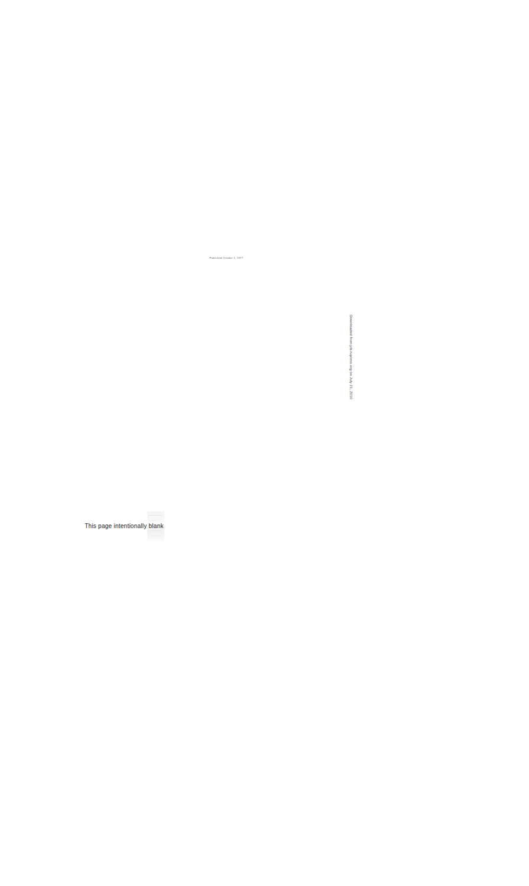Published October 1, 1977
Downloaded from jcb.rupress.org on July 21, 2010
This page intentionally blank